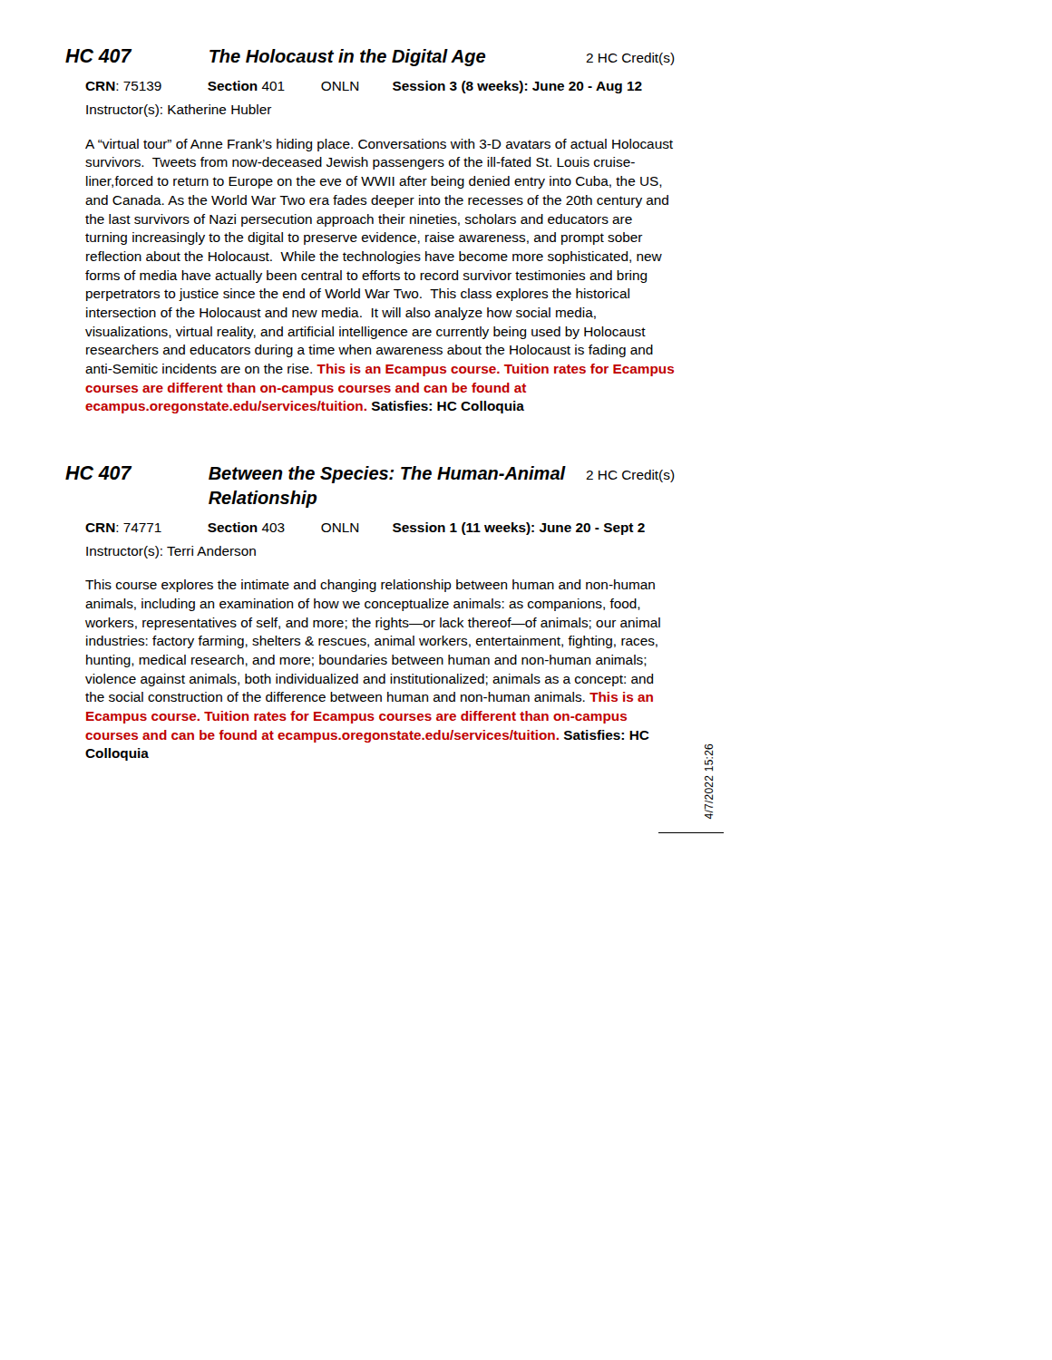HC 407 The Holocaust in the Digital Age 2 HC Credit(s)
CRN: 75139 Section 401 ONLN Session 3 (8 weeks): June 20 - Aug 12
Instructor(s): Katherine Hubler
A “virtual tour” of Anne Frank’s hiding place. Conversations with 3-D avatars of actual Holocaust survivors. Tweets from now-deceased Jewish passengers of the ill-fated St. Louis cruise-liner,forced to return to Europe on the eve of WWII after being denied entry into Cuba, the US, and Canada. As the World War Two era fades deeper into the recesses of the 20th century and the last survivors of Nazi persecution approach their nineties, scholars and educators are turning increasingly to the digital to preserve evidence, raise awareness, and prompt sober reflection about the Holocaust. While the technologies have become more sophisticated, new forms of media have actually been central to efforts to record survivor testimonies and bring perpetrators to justice since the end of World War Two. This class explores the historical intersection of the Holocaust and new media. It will also analyze how social media, visualizations, virtual reality, and artificial intelligence are currently being used by Holocaust researchers and educators during a time when awareness about the Holocaust is fading and anti-Semitic incidents are on the rise. This is an Ecampus course. Tuition rates for Ecampus courses are different than on-campus courses and can be found at ecampus.oregonstate.edu/services/tuition. Satisfies: HC Colloquia
HC 407 Between the Species: The Human-Animal Relationship 2 HC Credit(s)
CRN: 74771 Section 403 ONLN Session 1 (11 weeks): June 20 - Sept 2
Instructor(s): Terri Anderson
This course explores the intimate and changing relationship between human and non-human animals, including an examination of how we conceptualize animals: as companions, food, workers, representatives of self, and more; the rights—or lack thereof—of animals; our animal industries: factory farming, shelters & rescues, animal workers, entertainment, fighting, races, hunting, medical research, and more; boundaries between human and non-human animals; violence against animals, both individualized and institutionalized; animals as a concept: and the social construction of the difference between human and non-human animals. This is an Ecampus course. Tuition rates for Ecampus courses are different than on-campus courses and can be found at ecampus.oregonstate.edu/services/tuition. Satisfies: HC Colloquia
4/7/2022 15:26